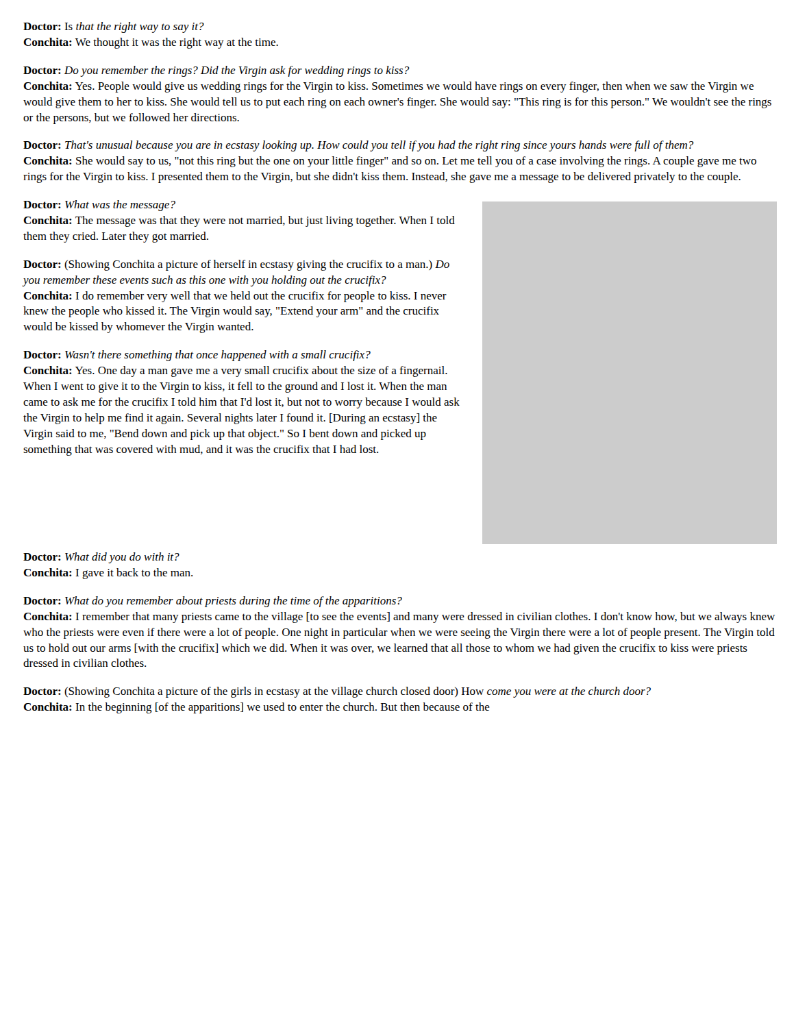Doctor: Is that the right way to say it?
Conchita: We thought it was the right way at the time.
Doctor: Do you remember the rings? Did the Virgin ask for wedding rings to kiss?
Conchita: Yes. People would give us wedding rings for the Virgin to kiss. Sometimes we would have rings on every finger, then when we saw the Virgin we would give them to her to kiss. She would tell us to put each ring on each owner's finger. She would say: "This ring is for this person." We wouldn't see the rings or the persons, but we followed her directions.
Doctor: That's unusual because you are in ecstasy looking up. How could you tell if you had the right ring since yours hands were full of them?
Conchita: She would say to us, "not this ring but the one on your little finger" and so on. Let me tell you of a case involving the rings. A couple gave me two rings for the Virgin to kiss. I presented them to the Virgin, but she didn't kiss them. Instead, she gave me a message to be delivered privately to the couple.
Doctor: What was the message?
Conchita: The message was that they were not married, but just living together. When I told them they cried. Later they got married.
Doctor: (Showing Conchita a picture of herself in ecstasy giving the crucifix to a man.) Do you remember these events such as this one with you holding out the crucifix?
Conchita: I do remember very well that we held out the crucifix for people to kiss. I never knew the people who kissed it. The Virgin would say, "Extend your arm" and the crucifix would be kissed by whomever the Virgin wanted.
Doctor: Wasn't there something that once happened with a small crucifix?
Conchita: Yes. One day a man gave me a very small crucifix about the size of a fingernail. When I went to give it to the Virgin to kiss, it fell to the ground and I lost it. When the man came to ask me for the crucifix I told him that I'd lost it, but not to worry because I would ask the Virgin to help me find it again. Several nights later I found it. [During an ecstasy] the Virgin said to me, "Bend down and pick up that object." So I bent down and picked up something that was covered with mud, and it was the crucifix that I had lost.
Doctor: What did you do with it?
Conchita: I gave it back to the man.
Doctor: What do you remember about priests during the time of the apparitions?
Conchita: I remember that many priests came to the village [to see the events] and many were dressed in civilian clothes. I don't know how, but we always knew who the priests were even if there were a lot of people. One night in particular when we were seeing the Virgin there were a lot of people present. The Virgin told us to hold out our arms [with the crucifix] which we did. When it was over, we learned that all those to whom we had given the crucifix to kiss were priests dressed in civilian clothes.
Doctor: (Showing Conchita a picture of the girls in ecstasy at the village church closed door) How come you were at the church door?
Conchita: In the beginning [of the apparitions] we used to enter the church. But then because of the